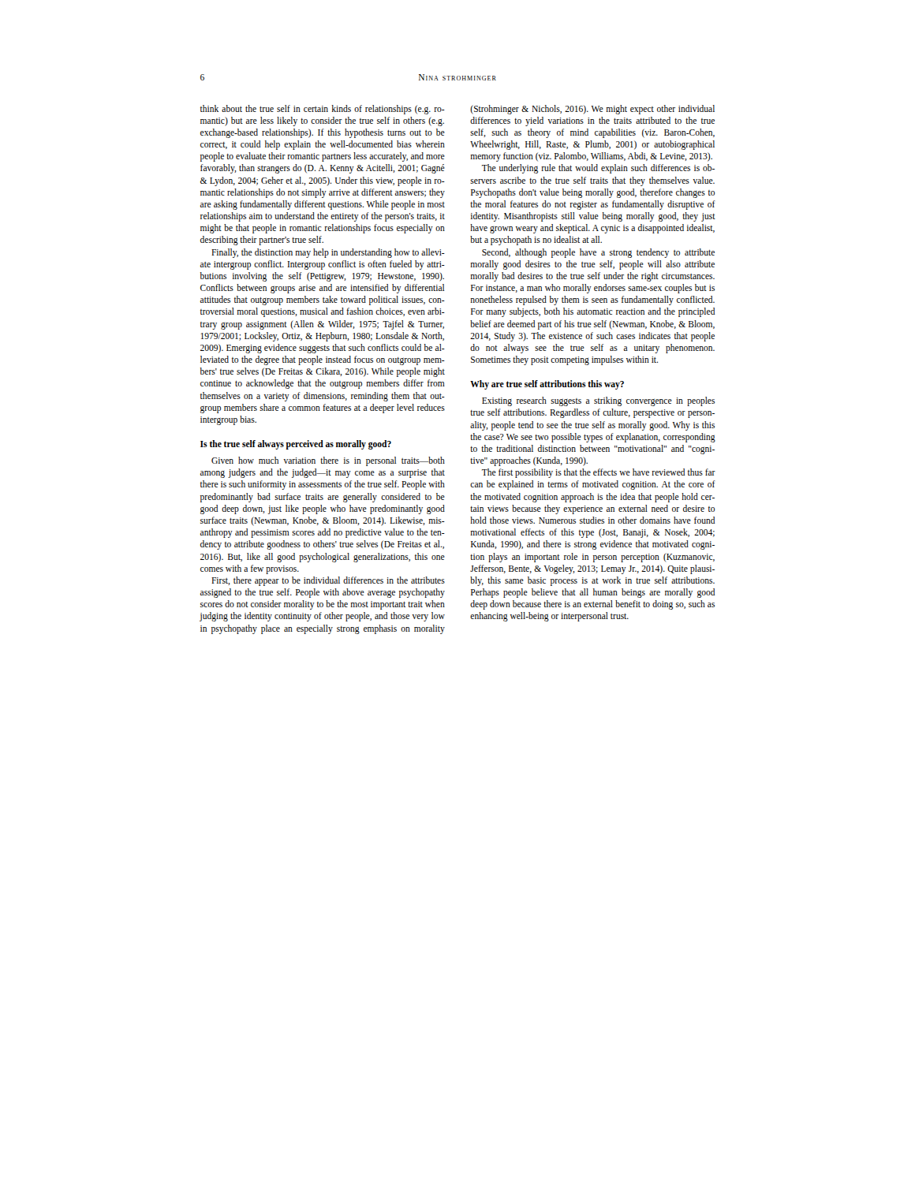6
Nina Strohminger
think about the true self in certain kinds of relationships (e.g. romantic) but are less likely to consider the true self in others (e.g. exchange-based relationships). If this hypothesis turns out to be correct, it could help explain the well-documented bias wherein people to evaluate their romantic partners less accurately, and more favorably, than strangers do (D. A. Kenny & Acitelli, 2001; Gagné & Lydon, 2004; Geher et al., 2005). Under this view, people in romantic relationships do not simply arrive at different answers; they are asking fundamentally different questions. While people in most relationships aim to understand the entirety of the person's traits, it might be that people in romantic relationships focus especially on describing their partner's true self.
Finally, the distinction may help in understanding how to alleviate intergroup conflict. Intergroup conflict is often fueled by attributions involving the self (Pettigrew, 1979; Hewstone, 1990). Conflicts between groups arise and are intensified by differential attitudes that outgroup members take toward political issues, controversial moral questions, musical and fashion choices, even arbitrary group assignment (Allen & Wilder, 1975; Tajfel & Turner, 1979/2001; Locksley, Ortiz, & Hepburn, 1980; Lonsdale & North, 2009). Emerging evidence suggests that such conflicts could be alleviated to the degree that people instead focus on outgroup members' true selves (De Freitas & Cikara, 2016). While people might continue to acknowledge that the outgroup members differ from themselves on a variety of dimensions, reminding them that outgroup members share a common features at a deeper level reduces intergroup bias.
Is the true self always perceived as morally good?
Given how much variation there is in personal traits—both among judgers and the judged—it may come as a surprise that there is such uniformity in assessments of the true self. People with predominantly bad surface traits are generally considered to be good deep down, just like people who have predominantly good surface traits (Newman, Knobe, & Bloom, 2014). Likewise, misanthropy and pessimism scores add no predictive value to the tendency to attribute goodness to others' true selves (De Freitas et al., 2016). But, like all good psychological generalizations, this one comes with a few provisos.
First, there appear to be individual differences in the attributes assigned to the true self. People with above average psychopathy scores do not consider morality to be the most important trait when judging the identity continuity of other people, and those very low in psychopathy place an especially strong emphasis on morality (Strohminger & Nichols, 2016). We might expect other individual differences to yield variations in the traits attributed to the true self, such as theory of mind capabilities (viz. Baron-Cohen, Wheelwright, Hill, Raste, & Plumb, 2001) or autobiographical memory function (viz. Palombo, Williams, Abdi, & Levine, 2013).
The underlying rule that would explain such differences is observers ascribe to the true self traits that they themselves value. Psychopaths don't value being morally good, therefore changes to the moral features do not register as fundamentally disruptive of identity. Misanthropists still value being morally good, they just have grown weary and skeptical. A cynic is a disappointed idealist, but a psychopath is no idealist at all.
Second, although people have a strong tendency to attribute morally good desires to the true self, people will also attribute morally bad desires to the true self under the right circumstances. For instance, a man who morally endorses same-sex couples but is nonetheless repulsed by them is seen as fundamentally conflicted. For many subjects, both his automatic reaction and the principled belief are deemed part of his true self (Newman, Knobe, & Bloom, 2014, Study 3). The existence of such cases indicates that people do not always see the true self as a unitary phenomenon. Sometimes they posit competing impulses within it.
Why are true self attributions this way?
Existing research suggests a striking convergence in peoples true self attributions. Regardless of culture, perspective or personality, people tend to see the true self as morally good. Why is this the case? We see two possible types of explanation, corresponding to the traditional distinction between "motivational" and "cognitive" approaches (Kunda, 1990).
The first possibility is that the effects we have reviewed thus far can be explained in terms of motivated cognition. At the core of the motivated cognition approach is the idea that people hold certain views because they experience an external need or desire to hold those views. Numerous studies in other domains have found motivational effects of this type (Jost, Banaji, & Nosek, 2004; Kunda, 1990), and there is strong evidence that motivated cognition plays an important role in person perception (Kuzmanovic, Jefferson, Bente, & Vogeley, 2013; Lemay Jr., 2014). Quite plausibly, this same basic process is at work in true self attributions. Perhaps people believe that all human beings are morally good deep down because there is an external benefit to doing so, such as enhancing well-being or interpersonal trust.